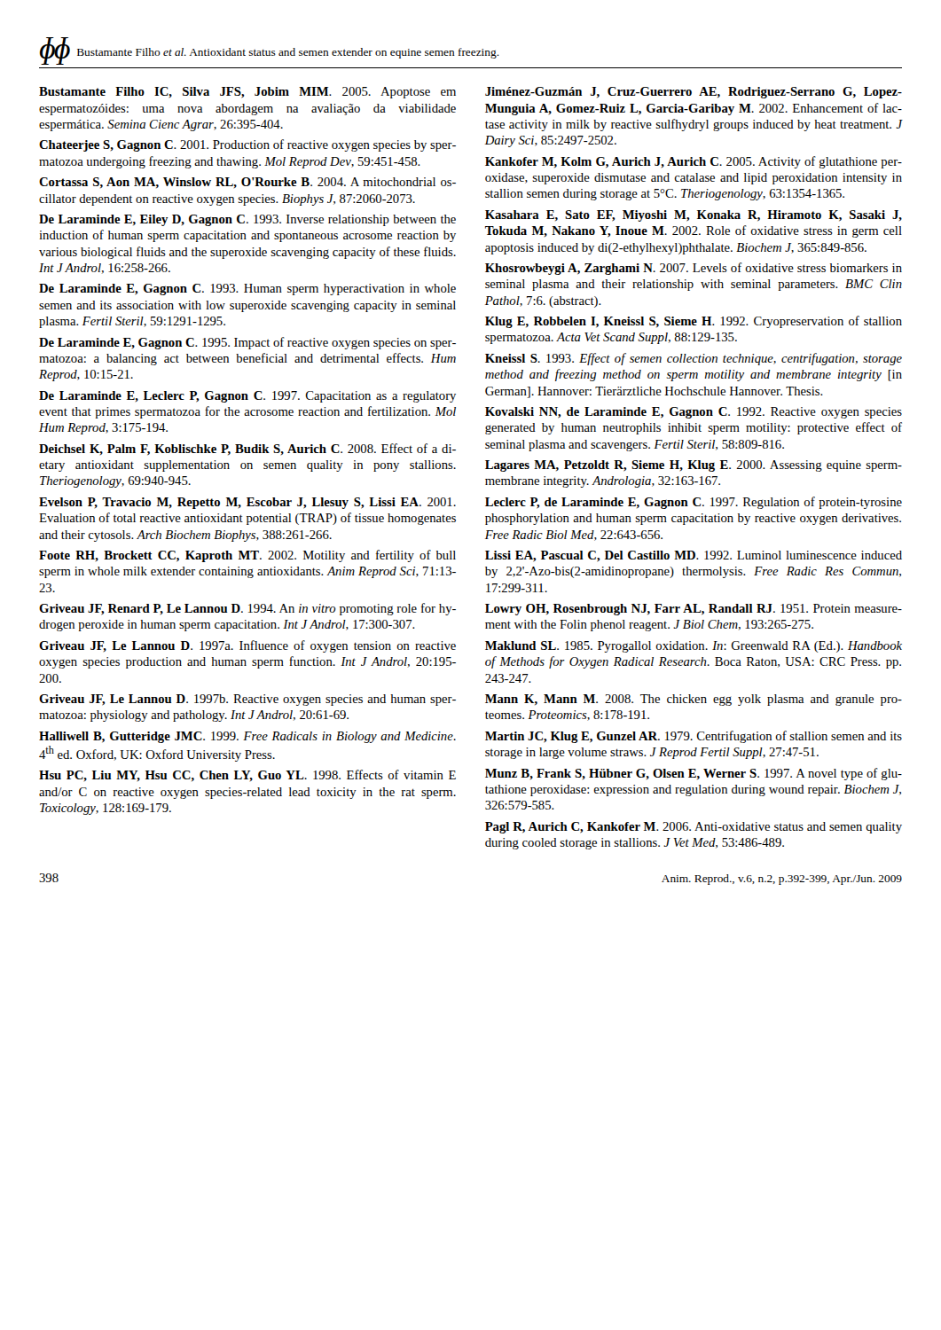ɸɸ
Bustamante Filho et al. Antioxidant status and semen extender on equine semen freezing.
Bustamante Filho IC, Silva JFS, Jobim MIM. 2005. Apoptose em espermatozóides: uma nova abordagem na avaliação da viabilidade espermática. Semina Cienc Agrar, 26:395-404.
Chateerjee S, Gagnon C. 2001. Production of reactive oxygen species by spermatozoa undergoing freezing and thawing. Mol Reprod Dev, 59:451-458.
Cortassa S, Aon MA, Winslow RL, O'Rourke B. 2004. A mitochondrial oscillator dependent on reactive oxygen species. Biophys J, 87:2060-2073.
De Laraminde E, Eiley D, Gagnon C. 1993. Inverse relationship between the induction of human sperm capacitation and spontaneous acrosome reaction by various biological fluids and the superoxide scavenging capacity of these fluids. Int J Androl, 16:258-266.
De Laraminde E, Gagnon C. 1993. Human sperm hyperactivation in whole semen and its association with low superoxide scavenging capacity in seminal plasma. Fertil Steril, 59:1291-1295.
De Laraminde E, Gagnon C. 1995. Impact of reactive oxygen species on spermatozoa: a balancing act between beneficial and detrimental effects. Hum Reprod, 10:15-21.
De Laraminde E, Leclerc P, Gagnon C. 1997. Capacitation as a regulatory event that primes spermatozoa for the acrosome reaction and fertilization. Mol Hum Reprod, 3:175-194.
Deichsel K, Palm F, Koblischke P, Budik S, Aurich C. 2008. Effect of a dietary antioxidant supplementation on semen quality in pony stallions. Theriogenology, 69:940-945.
Evelson P, Travacio M, Repetto M, Escobar J, Llesuy S, Lissi EA. 2001. Evaluation of total reactive antioxidant potential (TRAP) of tissue homogenates and their cytosols. Arch Biochem Biophys, 388:261-266.
Foote RH, Brockett CC, Kaproth MT. 2002. Motility and fertility of bull sperm in whole milk extender containing antioxidants. Anim Reprod Sci, 71:13-23.
Griveau JF, Renard P, Le Lannou D. 1994. An in vitro promoting role for hydrogen peroxide in human sperm capacitation. Int J Androl, 17:300-307.
Griveau JF, Le Lannou D. 1997a. Influence of oxygen tension on reactive oxygen species production and human sperm function. Int J Androl, 20:195-200.
Griveau JF, Le Lannou D. 1997b. Reactive oxygen species and human spermatozoa: physiology and pathology. Int J Androl, 20:61-69.
Halliwell B, Gutteridge JMC. 1999. Free Radicals in Biology and Medicine. 4th ed. Oxford, UK: Oxford University Press.
Hsu PC, Liu MY, Hsu CC, Chen LY, Guo YL. 1998. Effects of vitamin E and/or C on reactive oxygen species-related lead toxicity in the rat sperm. Toxicology, 128:169-179.
Jiménez-Guzmán J, Cruz-Guerrero AE, Rodriguez-Serrano G, Lopez-Munguia A, Gomez-Ruiz L, Garcia-Garibay M. 2002. Enhancement of lactase activity in milk by reactive sulfhydryl groups induced by heat treatment. J Dairy Sci, 85:2497-2502.
Kankofer M, Kolm G, Aurich J, Aurich C. 2005. Activity of glutathione peroxidase, superoxide dismutase and catalase and lipid peroxidation intensity in stallion semen during storage at 5°C. Theriogenology, 63:1354-1365.
Kasahara E, Sato EF, Miyoshi M, Konaka R, Hiramoto K, Sasaki J, Tokuda M, Nakano Y, Inoue M. 2002. Role of oxidative stress in germ cell apoptosis induced by di(2-ethylhexyl)phthalate. Biochem J, 365:849-856.
Khosrowbeygi A, Zarghami N. 2007. Levels of oxidative stress biomarkers in seminal plasma and their relationship with seminal parameters. BMC Clin Pathol, 7:6. (abstract).
Klug E, Robbelen I, Kneissl S, Sieme H. 1992. Cryopreservation of stallion spermatozoa. Acta Vet Scand Suppl, 88:129-135.
Kneissl S. 1993. Effect of semen collection technique, centrifugation, storage method and freezing method on sperm motility and membrane integrity [in German]. Hannover: Tierärztliche Hochschule Hannover. Thesis.
Kovalski NN, de Laraminde E, Gagnon C. 1992. Reactive oxygen species generated by human neutrophils inhibit sperm motility: protective effect of seminal plasma and scavengers. Fertil Steril, 58:809-816.
Lagares MA, Petzoldt R, Sieme H, Klug E. 2000. Assessing equine sperm-membrane integrity. Andrologia, 32:163-167.
Leclerc P, de Laraminde E, Gagnon C. 1997. Regulation of protein-tyrosine phosphorylation and human sperm capacitation by reactive oxygen derivatives. Free Radic Biol Med, 22:643-656.
Lissi EA, Pascual C, Del Castillo MD. 1992. Luminol luminescence induced by 2,2'-Azo-bis(2-amidinopropane) thermolysis. Free Radic Res Commun, 17:299-311.
Lowry OH, Rosenbrough NJ, Farr AL, Randall RJ. 1951. Protein measurement with the Folin phenol reagent. J Biol Chem, 193:265-275.
Maklund SL. 1985. Pyrogallol oxidation. In: Greenwald RA (Ed.). Handbook of Methods for Oxygen Radical Research. Boca Raton, USA: CRC Press. pp. 243-247.
Mann K, Mann M. 2008. The chicken egg yolk plasma and granule proteomes. Proteomics, 8:178-191.
Martin JC, Klug E, Gunzel AR. 1979. Centrifugation of stallion semen and its storage in large volume straws. J Reprod Fertil Suppl, 27:47-51.
Munz B, Frank S, Hübner G, Olsen E, Werner S. 1997. A novel type of glutathione peroxidase: expression and regulation during wound repair. Biochem J, 326:579-585.
Pagl R, Aurich C, Kankofer M. 2006. Anti-oxidative status and semen quality during cooled storage in stallions. J Vet Med, 53:486-489.
398 Anim. Reprod., v.6, n.2, p.392-399, Apr./Jun. 2009